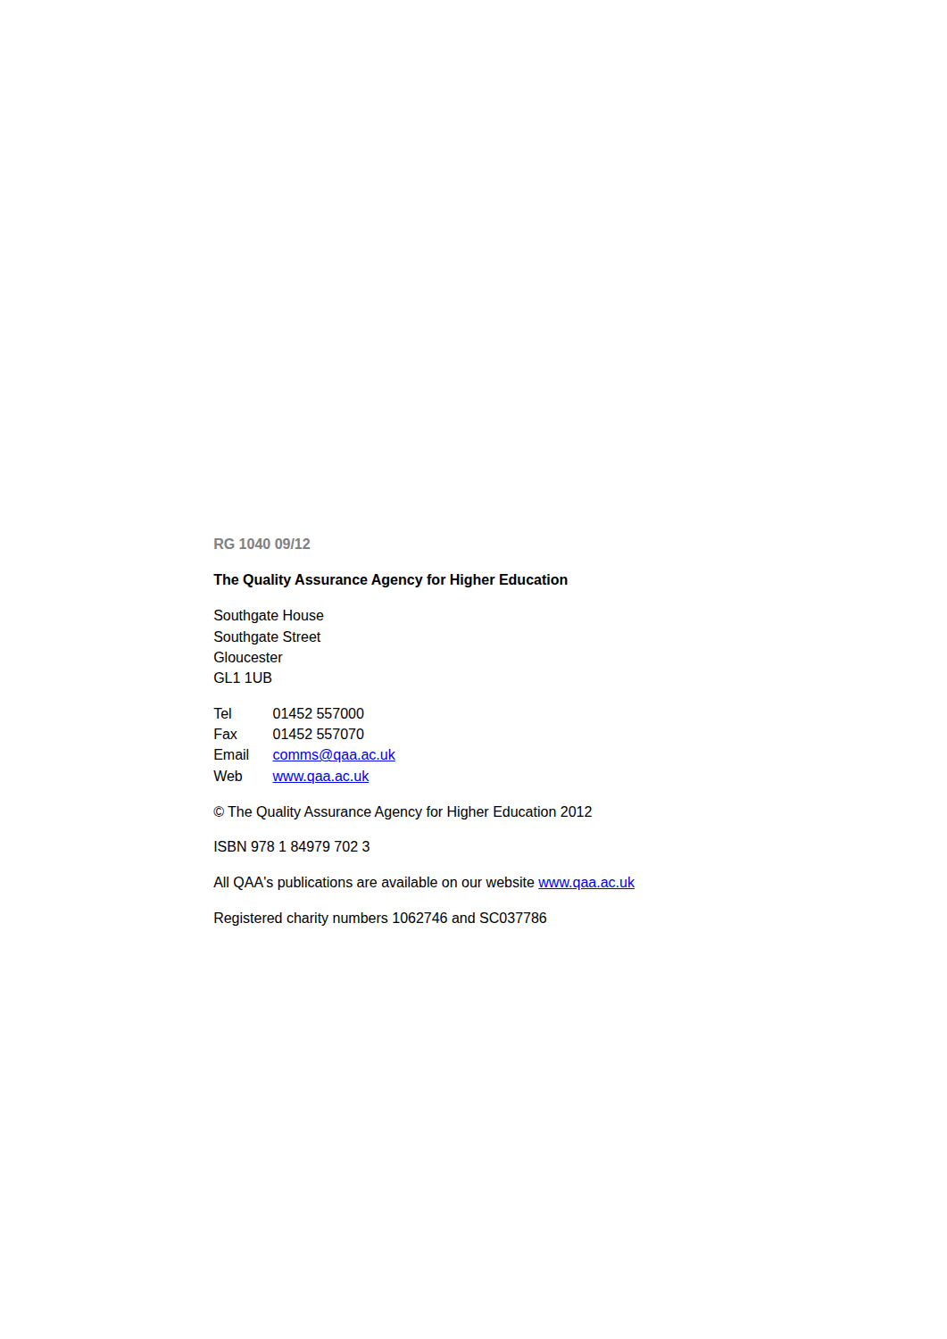RG 1040 09/12
The Quality Assurance Agency for Higher Education
Southgate House
Southgate Street
Gloucester
GL1 1UB
| Tel | 01452 557000 |
| Fax | 01452 557070 |
| Email | comms@qaa.ac.uk |
| Web | www.qaa.ac.uk |
© The Quality Assurance Agency for Higher Education 2012
ISBN 978 1 84979 702 3
All QAA's publications are available on our website www.qaa.ac.uk
Registered charity numbers 1062746 and SC037786